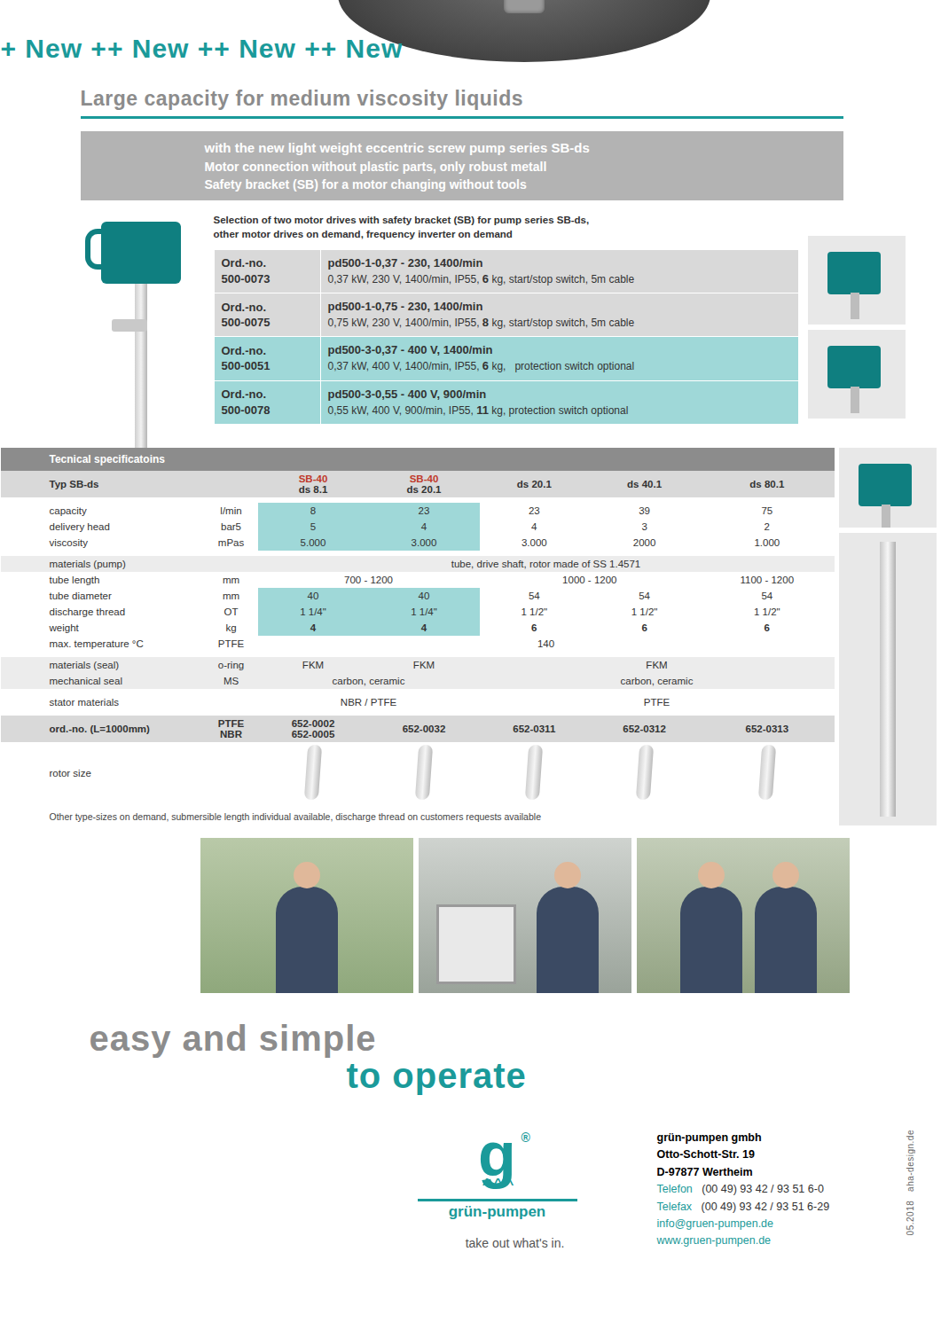+ New ++ New ++ New ++ New
Large capacity for medium viscosity liquids
with the new light weight eccentric screw pump series SB-ds
Motor connection without plastic parts, only robust metall
Safety bracket (SB) for a motor changing without tools
Selection of two motor drives with safety bracket (SB) for pump series SB-ds,
other motor drives on demand, frequency inverter on demand
| Ord.-no. 500-0073 | pd500-1-0,37 - 230, 1400/min 0,37 kW, 230 V, 1400/min, IP55, 6 kg, start/stop switch, 5m cable |
| Ord.-no. 500-0075 | pd500-1-0,75 - 230, 1400/min 0,75 kW, 230 V, 1400/min, IP55, 8 kg, start/stop switch, 5m cable |
| Ord.-no. 500-0051 | pd500-3-0,37 - 400 V, 1400/min 0,37 kW, 400 V, 1400/min, IP55, 6 kg, protection switch optional |
| Ord.-no. 500-0078 | pd500-3-0,55 - 400 V, 900/min 0,55 kW, 400 V, 900/min, IP55, 11 kg, protection switch optional |
Tecnical specificatoins
| Typ SB-ds | | SB-40 ds 8.1 | SB-40 ds 20.1 | ds 20.1 | ds 40.1 | ds 80.1 |
| capacity | l/min | 8 | 23 | 23 | 39 | 75 |
| delivery head | bar5 | 5 | 4 | 4 | 3 | 2 |
| viscosity | mPas | 5.000 | 3.000 | 3.000 | 2000 | 1.000 |
| materials (pump) | | tube, drive shaft, rotor made of SS 1.4571 |
| tube length | mm | 700 - 1200 | 1000 - 1200 | 1100 - 1200 |
| tube diameter | mm | 40 | 40 | 54 | 54 | 54 |
| discharge thread | OT | 1 1/4" | 1 1/4" | 1 1/2" | 1 1/2" | 1 1/2" |
| weight | kg | 4 | 4 | 6 | 6 | 6 |
| max. temperature °C | PTFE | 140 |
| materials (seal) | o-ring | FKM | FKM | FKM |
| mechanical seal | MS | carbon, ceramic | carbon, ceramic |
| stator materials | | NBR / PTFE | PTFE |
| ord.-no. (L=1000mm) | PTFE NBR | 652-0002 652-0005 | 652-0032 | 652-0311 | 652-0312 | 652-0313 |
| rotor size | | | | | | |
Other type-sizes on demand, submersible length individual available, discharge thread on customers requests available
easy and simple
to operate
g®
^ ^ ^
grün-pumpen
take out what's in.
grün-pumpen gmbh
Otto-Schott-Str. 19
D-97877 Wertheim
Telefon (00 49) 93 42 / 93 51 6-0
Telefax (00 49) 93 42 / 93 51 6-29
info@gruen-pumpen.de
www.gruen-pumpen.de
05.2018 aha-design.de